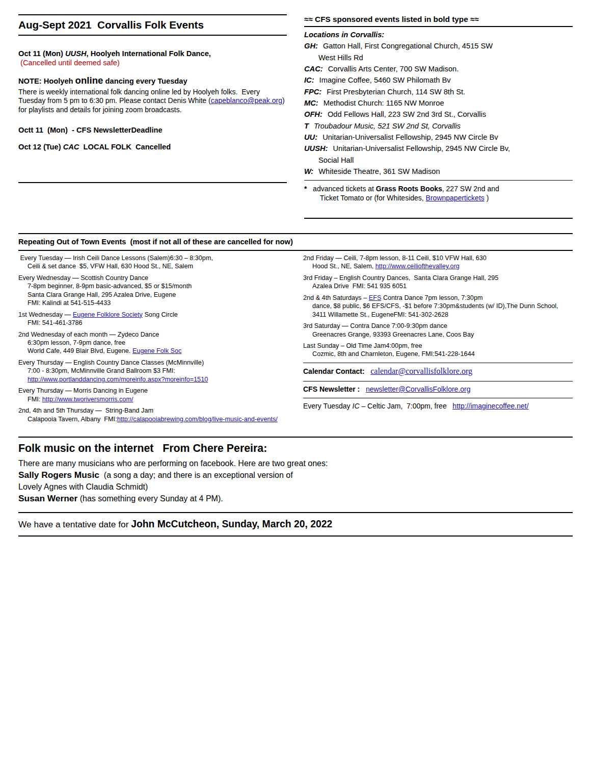Aug-Sept 2021 Corvallis Folk Events
Oct 11 (Mon) UUSH, Hoolyeh International Folk Dance,
(Cancelled until deemed safe)
NOTE: Hoolyeh online dancing every Tuesday
There is weekly international folk dancing online led by Hoolyeh folks. Every Tuesday from 5 pm to 6:30 pm. Please contact Denis White (capeblanco@peak.org) for playlists and details for joining zoom broadcasts.
Octt 11 (Mon) - CFS NewsletterDeadline
Oct 12 (Tue) CAC LOCAL FOLK Cancelled
≈≈ CFS sponsored events listed in bold type ≈≈
Locations in Corvallis:
GH:
Gatton Hall, First Congregational Church, 4515 SW
West Hills Rd
CAC:
Corvallis Arts Center, 700 SW Madison.
IC:
Imagine Coffee, 5460 SW Philomath Bv
FPC:
First Presbyterian Church, 114 SW 8th St.
MC:
Methodist Church: 1165 NW Monroe
OFH:
Odd Fellows Hall, 223 SW 2nd 3rd St., Corvallis
T
Troubadour Music, 521 SW 2nd St, Corvallis
UU:
Unitarian-Universalist Fellowship, 2945 NW Circle Bv
UUSH:
Unitarian-Universalist Fellowship, 2945 NW Circle Bv,
Social Hall
W:
Whiteside Theatre, 361 SW Madison
* advanced tickets at Grass Roots Books, 227 SW 2nd and
Ticket Tomato or (for Whitesides, Brownpapertickets )
Repeating Out of Town Events (most if not all of these are cancelled for now)
Every Tuesday — Irish Ceili Dance Lessons (Salem)6:30 – 8:30pm,
Ceili & set dance $5, VFW Hall, 630 Hood St., NE, Salem
Every Wednesday — Scottish Country Dance
7-8pm beginner, 8-9pm basic-advanced, $5 or $15/month Santa Clara Grange Hall, 295 Azalea Drive, Eugene FMI: Kalindi at 541-515-4433
1st Wednesday — Eugene Folklore Society Song Circle
FMI: 541-461-3786
2nd Wednesday of each month — Zydeco Dance
6:30pm lesson, 7-9pm dance, free World Cafe, 449 Blair Blvd, Eugene. Eugene Folk Soc
Every Thursday — English Country Dance Classes (McMinnville)
7:00 - 8:30pm, McMinnville Grand Ballroom $3 FMI: http://www.portlanddancing.com/moreinfo.aspx?moreinfo=1510
Every Thursday — Morris Dancing in Eugene
FMI: http://www.tworiversmorris.com/
2nd, 4th and 5th Thursday — String-Band Jam
Calapooia Tavern, Albany FMI:http://calapooiabrewing.com/blog/live-music-and-events/
2nd Friday — Ceili, 7-8pm lesson, 8-11 Ceili, $10 VFW Hall, 630
Hood St., NE, Salem, http://www.ceiliofthevalley.org
3rd Friday – English Country Dances, Santa Clara Grange Hall, 295
Azalea Drive FMI: 541 935 6051
2nd & 4th Saturdays – EFS Contra Dance 7pm lesson, 7:30pm
dance, $8 public, $6 EFS/CFS, -$1 before 7:30pm&students (w/ ID),The Dunn School, 3411 Willamette St., EugeneFMI: 541-302-2628
3rd Saturday — Contra Dance 7:00-9:30pm dance
Greenacres Grange, 93393 Greenacres Lane, Coos Bay
Last Sunday – Old Time Jam4:00pm, free
Cozmic, 8th and Charnleton, Eugene, FMI:541-228-1644
Calendar Contact: calendar@corvallisfolklore.org
CFS Newsletter : newsletter@CorvallisFolklore.org
Every Tuesday IC – Celtic Jam, 7:00pm, free http://imaginecoffee.net/
Folk music on the internet From Chere Pereira:
There are many musicians who are performing on facebook. Here are two great ones:
Sally Rogers Music (a song a day; and there is an exceptional version of
Lovely Agnes with Claudia Schmidt)
Susan Werner (has something every Sunday at 4 PM).
We have a tentative date for John McCutcheon, Sunday, March 20, 2022